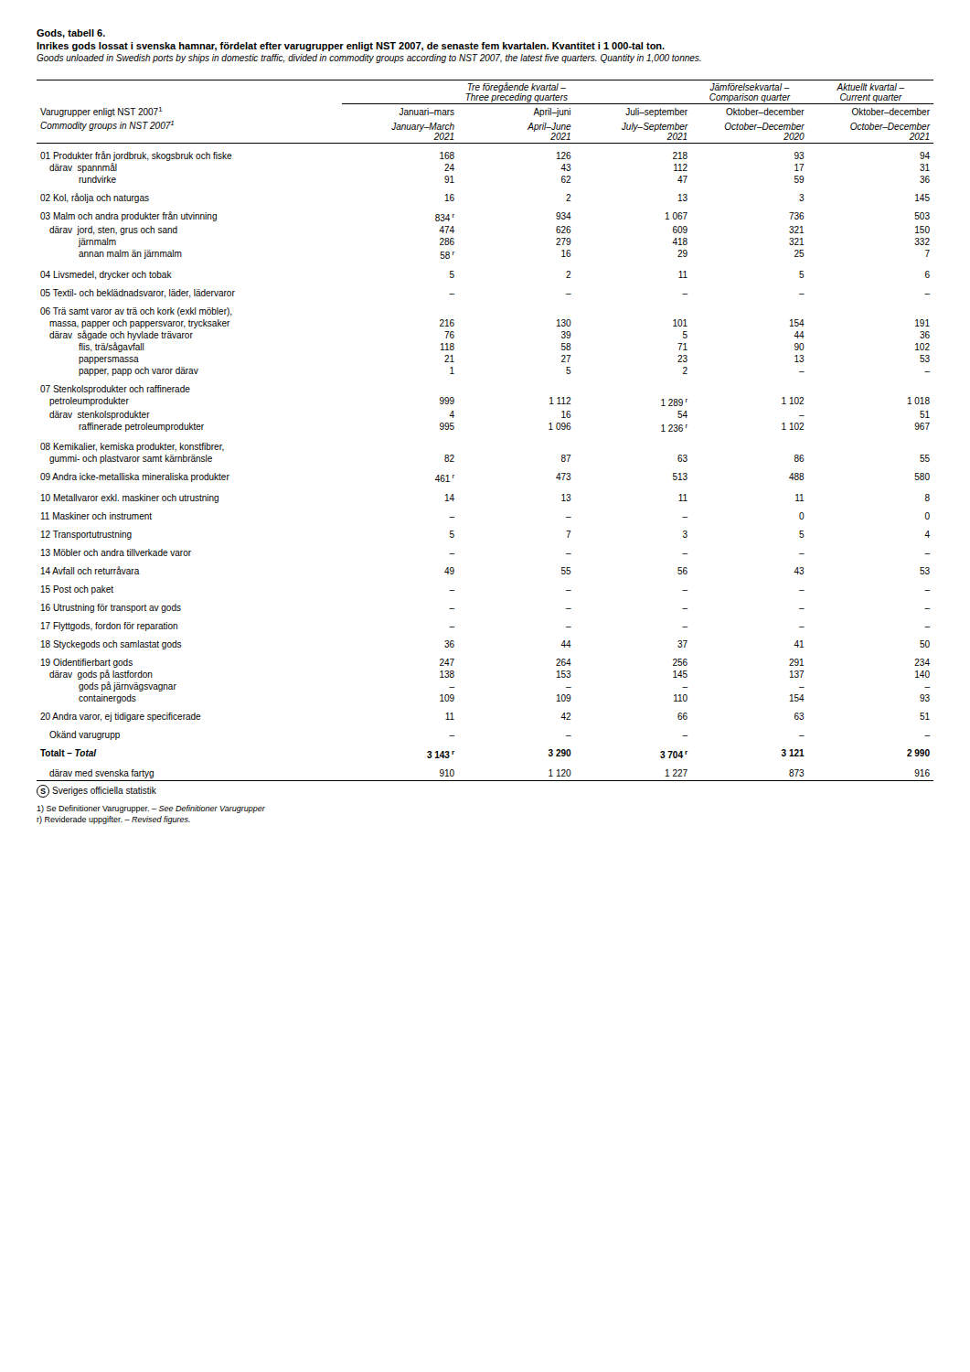Gods, tabell 6.
Inrikes gods lossat i svenska hamnar, fördelat efter varugrupper enligt NST 2007, de senaste fem kvartalen. Kvantitet i 1 000-tal ton.
Goods unloaded in Swedish ports by ships in domestic traffic, divided in commodity groups according to NST 2007, the latest five quarters. Quantity in 1,000 tonnes.
| | Tre föregående kvartal – Three preceding quarters | Jämförelsekvartal – Comparison quarter | Aktuellt kvartal – Current quarter |
| --- | --- | --- | --- |
| Varugrupper enligt NST 2007 1 | Januari–mars | April–juni | Juli–september | Oktober–december | Oktober–december |
| Commodity groups in NST 2007 1 | January–March | April–June | July–September | October–December | October–December |
| | 2021 | 2021 | 2021 | 2020 | 2021 |
| 01 Produkter från jordbruk, skogsbruk och fiske | 168 | 126 | 218 | 93 | 94 |
| därav spannmål | 24 | 43 | 112 | 17 | 31 |
| rundvirke | 91 | 62 | 47 | 59 | 36 |
| 02 Kol, råolja och naturgas | 16 | 2 | 13 | 3 | 145 |
| 03 Malm och andra produkter från utvinning | 834 r | 934 | 1 067 | 736 | 503 |
| därav jord, sten, grus och sand | 474 | 626 | 609 | 321 | 150 |
| järnmalm | 286 | 279 | 418 | 321 | 332 |
| annan malm än järnmalm | 58 r | 16 | 29 | 25 | 7 |
| 04 Livsmedel, drycker och tobak | 5 | 2 | 11 | 5 | 6 |
| 05 Textil- och beklädnadsvaror, läder, lädervaror | – | – | – | – | – |
| 06 Trä samt varor av trä och kork (exkl möbler), | | | | | |
| massa, papper och pappersvaror, trycksaker | 216 | 130 | 101 | 154 | 191 |
| därav sågade och hyvlade trävaror | 76 | 39 | 5 | 44 | 36 |
| flis, trä/sågavfall | 118 | 58 | 71 | 90 | 102 |
| pappersmassa | 21 | 27 | 23 | 13 | 53 |
| papper, papp och varor därav | 1 | 5 | 2 | – | – |
| 07 Stenkolsprodukter och raffinerade | | | | | |
| petroleumprodukter | 999 | 1 112 | 1 289 r | 1 102 | 1 018 |
| därav stenkolsprodukter | 4 | 16 | 54 | – | 51 |
| raffinerade petroleumprodukter | 995 | 1 096 | 1 236 r | 1 102 | 967 |
| 08 Kemikalier, kemiska produkter, konstfibrer, | | | | | |
| gummi- och plastvaror samt kärnbränsle | 82 | 87 | 63 | 86 | 55 |
| 09 Andra icke-metalliska mineraliska produkter | 461 r | 473 | 513 | 488 | 580 |
| 10 Metallvaror exkl. maskiner och utrustning | 14 | 13 | 11 | 11 | 8 |
| 11 Maskiner och instrument | – | – | – | 0 | 0 |
| 12 Transportutrustning | 5 | 7 | 3 | 5 | 4 |
| 13 Möbler och andra tillverkade varor | – | – | – | – | – |
| 14 Avfall och returråvara | 49 | 55 | 56 | 43 | 53 |
| 15 Post och paket | – | – | – | – | – |
| 16 Utrustning för transport av gods | – | – | – | – | – |
| 17 Flyttgods, fordon för reparation | – | – | – | – | – |
| 18 Styckegods och samlastat gods | 36 | 44 | 37 | 41 | 50 |
| 19 Oidentifierbart gods | 247 | 264 | 256 | 291 | 234 |
| därav gods på lastfordon | 138 | 153 | 145 | 137 | 140 |
| gods på järnvägsvagnar | – | – | – | – | – |
| containergods | 109 | 109 | 110 | 154 | 93 |
| 20 Andra varor, ej tidigare specificerade | 11 | 42 | 66 | 63 | 51 |
| Okänd varugrupp | – | – | – | – | – |
| Totalt – Total | 3 143 r | 3 290 | 3 704 r | 3 121 | 2 990 |
| därav med svenska fartyg | 910 | 1 120 | 1 227 | 873 | 916 |
SSveriges officiella statistik
1) Se Definitioner Varugrupper. – See Definitioner Varugrupper
r) Reviderade uppgifter. – Revised figures.